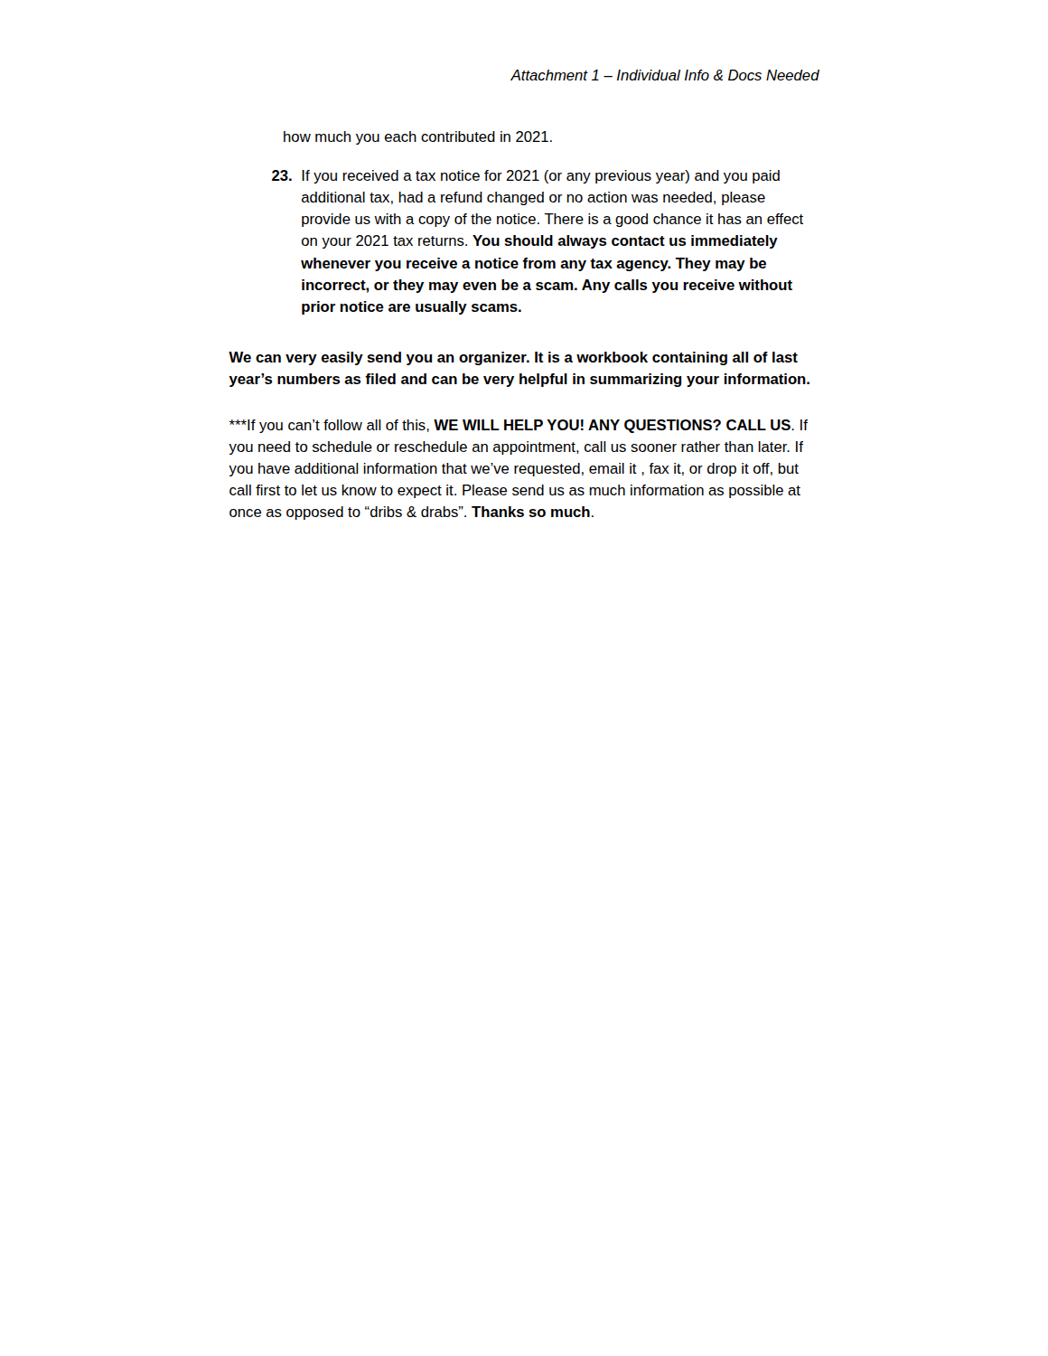Attachment 1 – Individual Info & Docs Needed
how much you each contributed in 2021.
23. If you received a tax notice for 2021 (or any previous year) and you paid additional tax, had a refund changed or no action was needed, please provide us with a copy of the notice. There is a good chance it has an effect on your 2021 tax returns. You should always contact us immediately whenever you receive a notice from any tax agency. They may be incorrect, or they may even be a scam. Any calls you receive without prior notice are usually scams.
We can very easily send you an organizer. It is a workbook containing all of last year’s numbers as filed and can be very helpful in summarizing your information.
***If you can’t follow all of this, WE WILL HELP YOU! ANY QUESTIONS? CALL US. If you need to schedule or reschedule an appointment, call us sooner rather than later. If you have additional information that we’ve requested, email it , fax it, or drop it off, but call first to let us know to expect it. Please send us as much information as possible at once as opposed to “dribs & drabs”. Thanks so much.